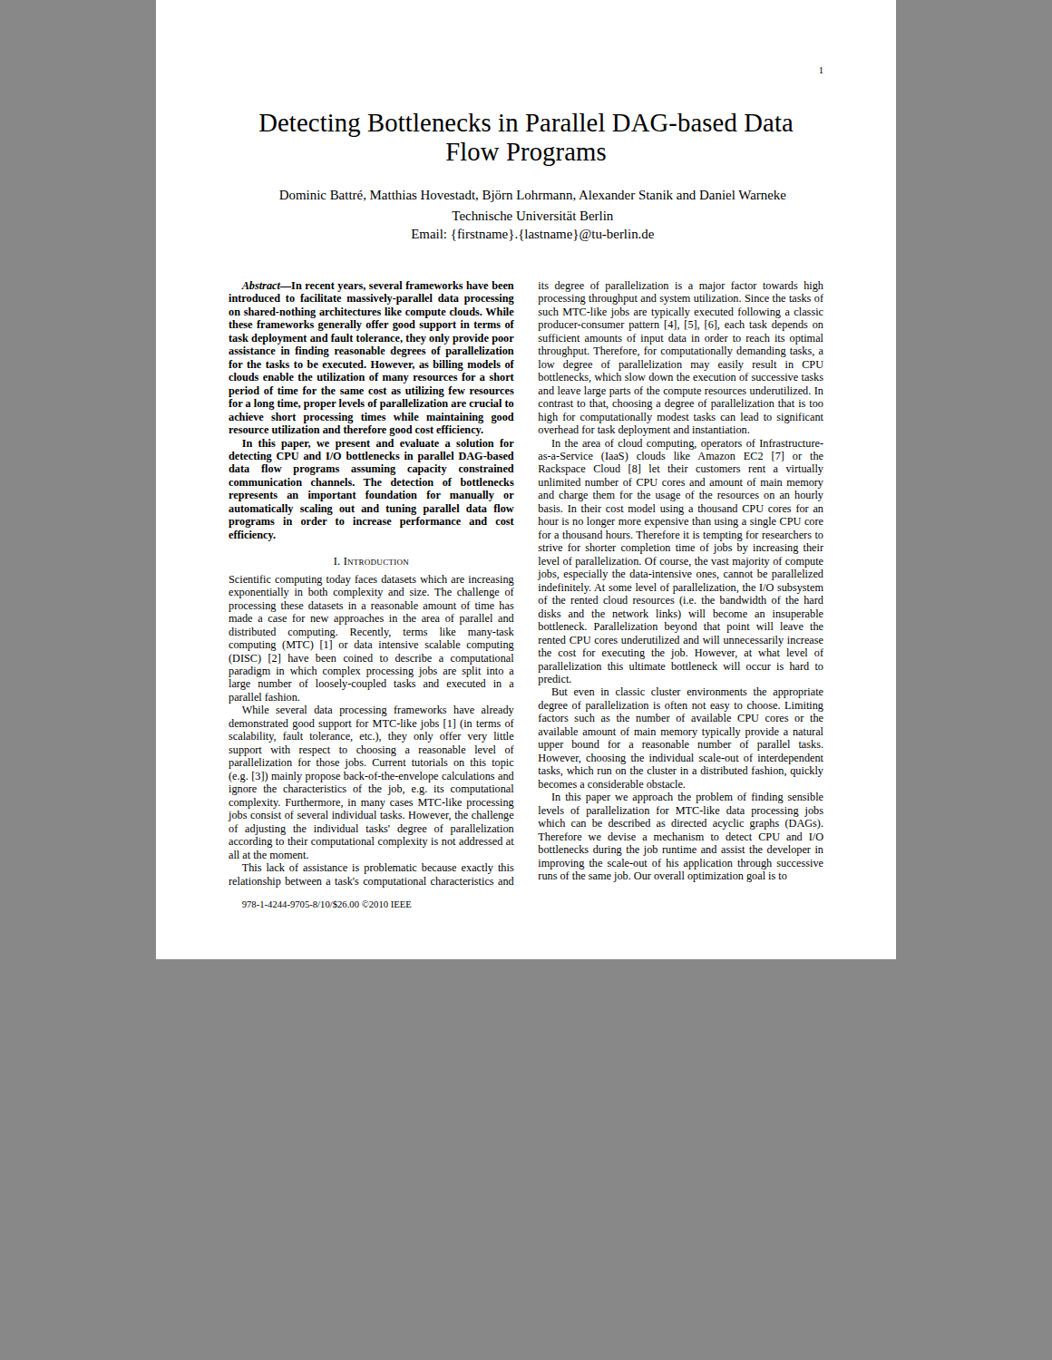1
Detecting Bottlenecks in Parallel DAG-based Data
Flow Programs
Dominic Battré, Matthias Hovestadt, Björn Lohrmann, Alexander Stanik and Daniel Warneke
Technische Universität Berlin
Email: {firstname}.{lastname}@tu-berlin.de
Abstract—In recent years, several frameworks have been introduced to facilitate massively-parallel data processing on shared-nothing architectures like compute clouds. While these frameworks generally offer good support in terms of task deployment and fault tolerance, they only provide poor assistance in finding reasonable degrees of parallelization for the tasks to be executed. However, as billing models of clouds enable the utilization of many resources for a short period of time for the same cost as utilizing few resources for a long time, proper levels of parallelization are crucial to achieve short processing times while maintaining good resource utilization and therefore good cost efficiency.
In this paper, we present and evaluate a solution for detecting CPU and I/O bottlenecks in parallel DAG-based data flow programs assuming capacity constrained communication channels. The detection of bottlenecks represents an important foundation for manually or automatically scaling out and tuning parallel data flow programs in order to increase performance and cost efficiency.
I. Introduction
Scientific computing today faces datasets which are increasing exponentially in both complexity and size. The challenge of processing these datasets in a reasonable amount of time has made a case for new approaches in the area of parallel and distributed computing. Recently, terms like many-task computing (MTC) [1] or data intensive scalable computing (DISC) [2] have been coined to describe a computational paradigm in which complex processing jobs are split into a large number of loosely-coupled tasks and executed in a parallel fashion.
While several data processing frameworks have already demonstrated good support for MTC-like jobs [1] (in terms of scalability, fault tolerance, etc.), they only offer very little support with respect to choosing a reasonable level of parallelization for those jobs. Current tutorials on this topic (e.g. [3]) mainly propose back-of-the-envelope calculations and ignore the characteristics of the job, e.g. its computational complexity. Furthermore, in many cases MTC-like processing jobs consist of several individual tasks. However, the challenge of adjusting the individual tasks' degree of parallelization according to their computational complexity is not addressed at all at the moment.
This lack of assistance is problematic because exactly this relationship between a task's computational characteristics and its degree of parallelization is a major factor towards high processing throughput and system utilization. Since the tasks of such MTC-like jobs are typically executed following a classic producer-consumer pattern [4], [5], [6], each task depends on sufficient amounts of input data in order to reach its optimal throughput. Therefore, for computationally demanding tasks, a low degree of parallelization may easily result in CPU bottlenecks, which slow down the execution of successive tasks and leave large parts of the compute resources underutilized. In contrast to that, choosing a degree of parallelization that is too high for computationally modest tasks can lead to significant overhead for task deployment and instantiation.
In the area of cloud computing, operators of Infrastructure-as-a-Service (IaaS) clouds like Amazon EC2 [7] or the Rackspace Cloud [8] let their customers rent a virtually unlimited number of CPU cores and amount of main memory and charge them for the usage of the resources on an hourly basis. In their cost model using a thousand CPU cores for an hour is no longer more expensive than using a single CPU core for a thousand hours. Therefore it is tempting for researchers to strive for shorter completion time of jobs by increasing their level of parallelization. Of course, the vast majority of compute jobs, especially the data-intensive ones, cannot be parallelized indefinitely. At some level of parallelization, the I/O subsystem of the rented cloud resources (i.e. the bandwidth of the hard disks and the network links) will become an insuperable bottleneck. Parallelization beyond that point will leave the rented CPU cores underutilized and will unnecessarily increase the cost for executing the job. However, at what level of parallelization this ultimate bottleneck will occur is hard to predict.
But even in classic cluster environments the appropriate degree of parallelization is often not easy to choose. Limiting factors such as the number of available CPU cores or the available amount of main memory typically provide a natural upper bound for a reasonable number of parallel tasks. However, choosing the individual scale-out of interdependent tasks, which run on the cluster in a distributed fashion, quickly becomes a considerable obstacle.
In this paper we approach the problem of finding sensible levels of parallelization for MTC-like data processing jobs which can be described as directed acyclic graphs (DAGs). Therefore we devise a mechanism to detect CPU and I/O bottlenecks during the job runtime and assist the developer in improving the scale-out of his application through successive runs of the same job. Our overall optimization goal is to
978-1-4244-9705-8/10/$26.00 ©2010 IEEE